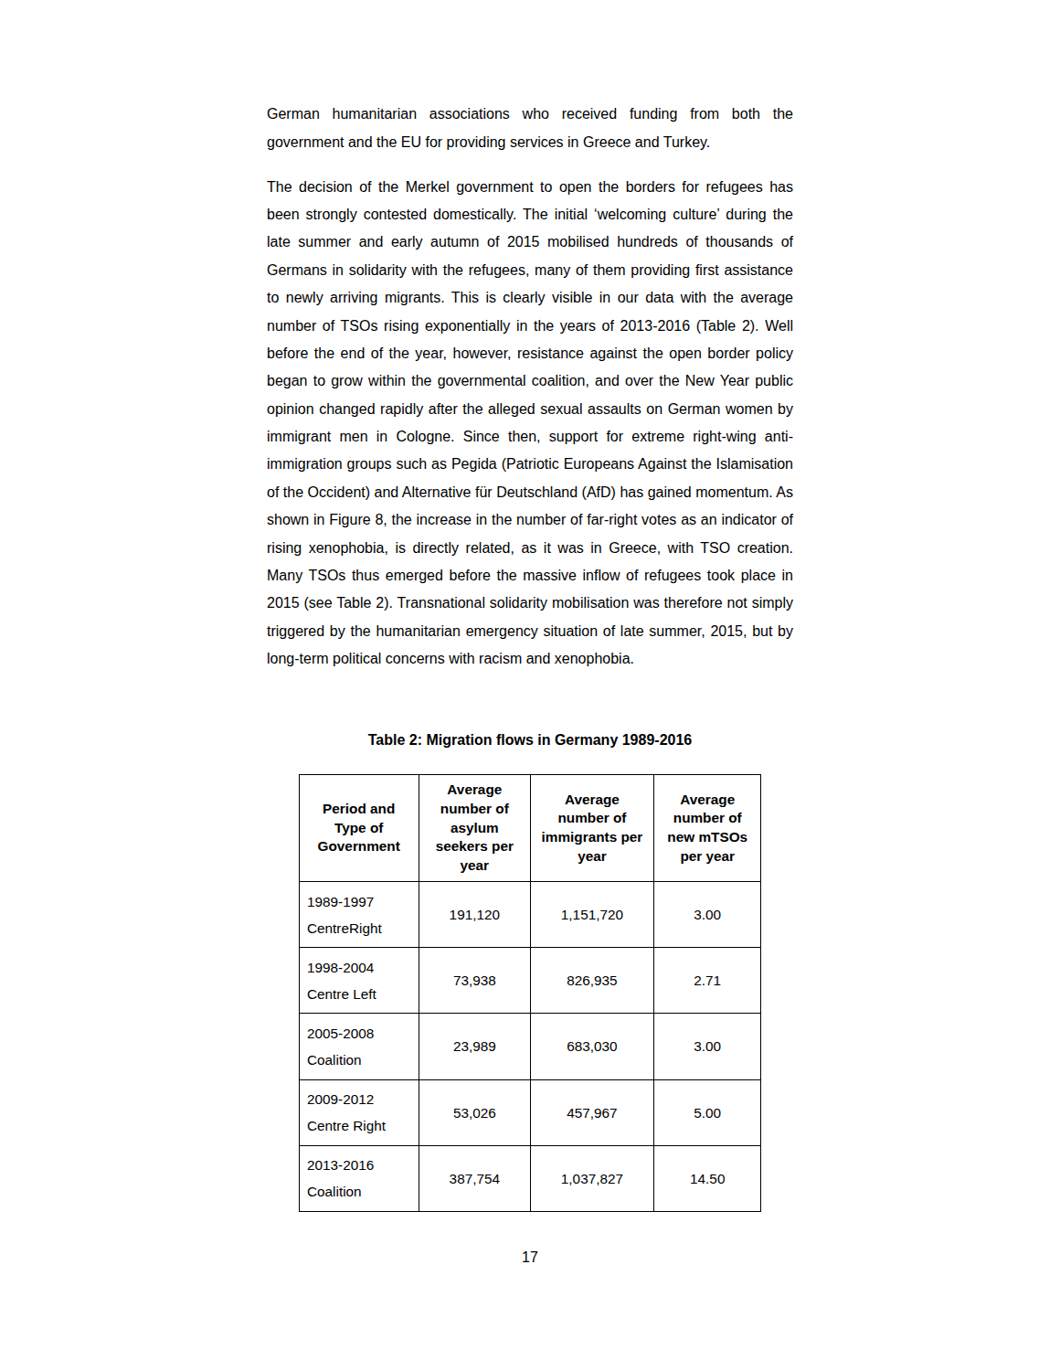German humanitarian associations who received funding from both the government and the EU for providing services in Greece and Turkey.
The decision of the Merkel government to open the borders for refugees has been strongly contested domestically. The initial ‘welcoming culture’ during the late summer and early autumn of 2015 mobilised hundreds of thousands of Germans in solidarity with the refugees, many of them providing first assistance to newly arriving migrants. This is clearly visible in our data with the average number of TSOs rising exponentially in the years of 2013-2016 (Table 2). Well before the end of the year, however, resistance against the open border policy began to grow within the governmental coalition, and over the New Year public opinion changed rapidly after the alleged sexual assaults on German women by immigrant men in Cologne. Since then, support for extreme right-wing anti-immigration groups such as Pegida (Patriotic Europeans Against the Islamisation of the Occident) and Alternative für Deutschland (AfD) has gained momentum. As shown in Figure 8, the increase in the number of far-right votes as an indicator of rising xenophobia, is directly related, as it was in Greece, with TSO creation. Many TSOs thus emerged before the massive inflow of refugees took place in 2015 (see Table 2). Transnational solidarity mobilisation was therefore not simply triggered by the humanitarian emergency situation of late summer, 2015, but by long-term political concerns with racism and xenophobia.
Table 2: Migration flows in Germany 1989-2016
| Period and Type of Government | Average number of asylum seekers per year | Average number of immigrants per year | Average number of new mTSOs per year |
| --- | --- | --- | --- |
| 1989-1997 CentreRight | 191,120 | 1,151,720 | 3.00 |
| 1998-2004 Centre Left | 73,938 | 826,935 | 2.71 |
| 2005-2008 Coalition | 23,989 | 683,030 | 3.00 |
| 2009-2012 Centre Right | 53,026 | 457,967 | 5.00 |
| 2013-2016 Coalition | 387,754 | 1,037,827 | 14.50 |
17